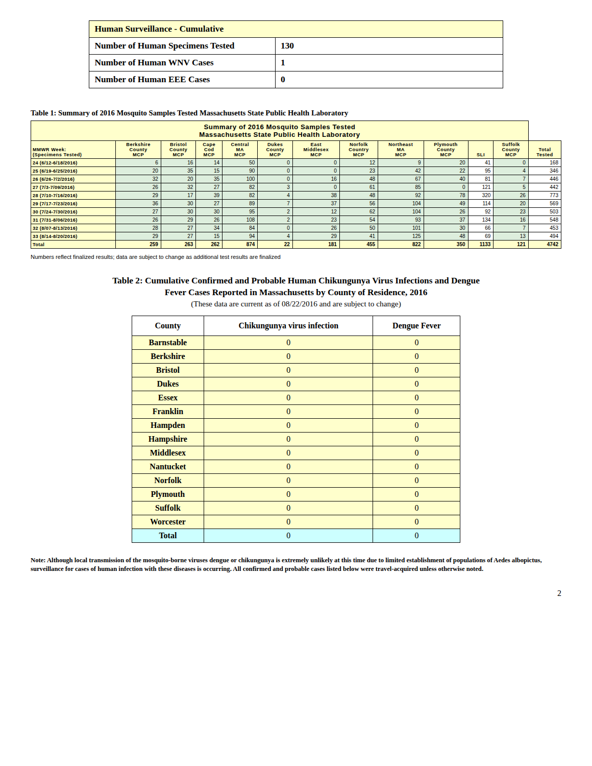| Human Surveillance - Cumulative |
| Number of Human Specimens Tested | 130 |
| Number of Human WNV Cases | 1 |
| Number of Human EEE Cases | 0 |
Table 1: Summary of 2016 Mosquito Samples Tested Massachusetts State Public Health Laboratory
| Summary of 2016 Mosquito Samples Tested Massachusetts State Public Health Laboratory |
| MMWR Week: (Specimens Tested) | Berkshire County MCP | Bristol County MCP | Cape Cod MCP | Central MA MCP | Dukes County MCP | East Middlesex MCP | Norfolk Country MCP | Northeast MA MCP | Plymouth County MCP | SLI | Suffolk County MCP | Total Tested |
| 24 (6/12-6/18/2016) | 6 | 16 | 14 | 50 | 0 | 0 | 12 | 9 | 20 | 41 | 0 | 168 |
| 25 (6/19-6/25/2016) | 20 | 35 | 15 | 90 | 0 | 0 | 23 | 42 | 22 | 95 | 4 | 346 |
| 26 (6/26-7/2/2016) | 32 | 20 | 35 | 100 | 0 | 16 | 48 | 67 | 40 | 81 | 7 | 446 |
| 27 (7/3-7/09/2016) | 26 | 32 | 27 | 82 | 3 | 0 | 61 | 85 | 0 | 121 | 5 | 442 |
| 28 (7/10-7/16/2016) | 29 | 17 | 39 | 82 | 4 | 38 | 48 | 92 | 78 | 320 | 26 | 773 |
| 29 (7/17-7/23/2016) | 36 | 30 | 27 | 89 | 7 | 37 | 56 | 104 | 49 | 114 | 20 | 569 |
| 30 (7/24-7/30/2016) | 27 | 30 | 30 | 95 | 2 | 12 | 62 | 104 | 26 | 92 | 23 | 503 |
| 31 (7/31-8/06/2016) | 26 | 29 | 26 | 108 | 2 | 23 | 54 | 93 | 37 | 134 | 16 | 548 |
| 32 (8/07-8/13/2016) | 28 | 27 | 34 | 84 | 0 | 26 | 50 | 101 | 30 | 66 | 7 | 453 |
| 33 (8/14-8/20/2016) | 29 | 27 | 15 | 94 | 4 | 29 | 41 | 125 | 48 | 69 | 13 | 494 |
| Total | 259 | 263 | 262 | 874 | 22 | 181 | 455 | 822 | 350 | 1133 | 121 | 4742 |
Numbers reflect finalized results; data are subject to change as additional test results are finalized
Table 2: Cumulative Confirmed and Probable Human Chikungunya Virus Infections and Dengue
Fever Cases Reported in Massachusetts by County of Residence, 2016
(These data are current as of 08/22/2016 and are subject to change)
| County | Chikungunya virus infection | Dengue Fever |
| --- | --- | --- |
| Barnstable | 0 | 0 |
| Berkshire | 0 | 0 |
| Bristol | 0 | 0 |
| Dukes | 0 | 0 |
| Essex | 0 | 0 |
| Franklin | 0 | 0 |
| Hampden | 0 | 0 |
| Hampshire | 0 | 0 |
| Middlesex | 0 | 0 |
| Nantucket | 0 | 0 |
| Norfolk | 0 | 0 |
| Plymouth | 0 | 0 |
| Suffolk | 0 | 0 |
| Worcester | 0 | 0 |
| Total | 0 | 0 |
Note: Although local transmission of the mosquito-borne viruses dengue or chikungunya is extremely unlikely at this time due to limited establishment of populations of Aedes albopictus, surveillance for cases of human infection with these diseases is occurring. All confirmed and probable cases listed below were travel-acquired unless otherwise noted.
2